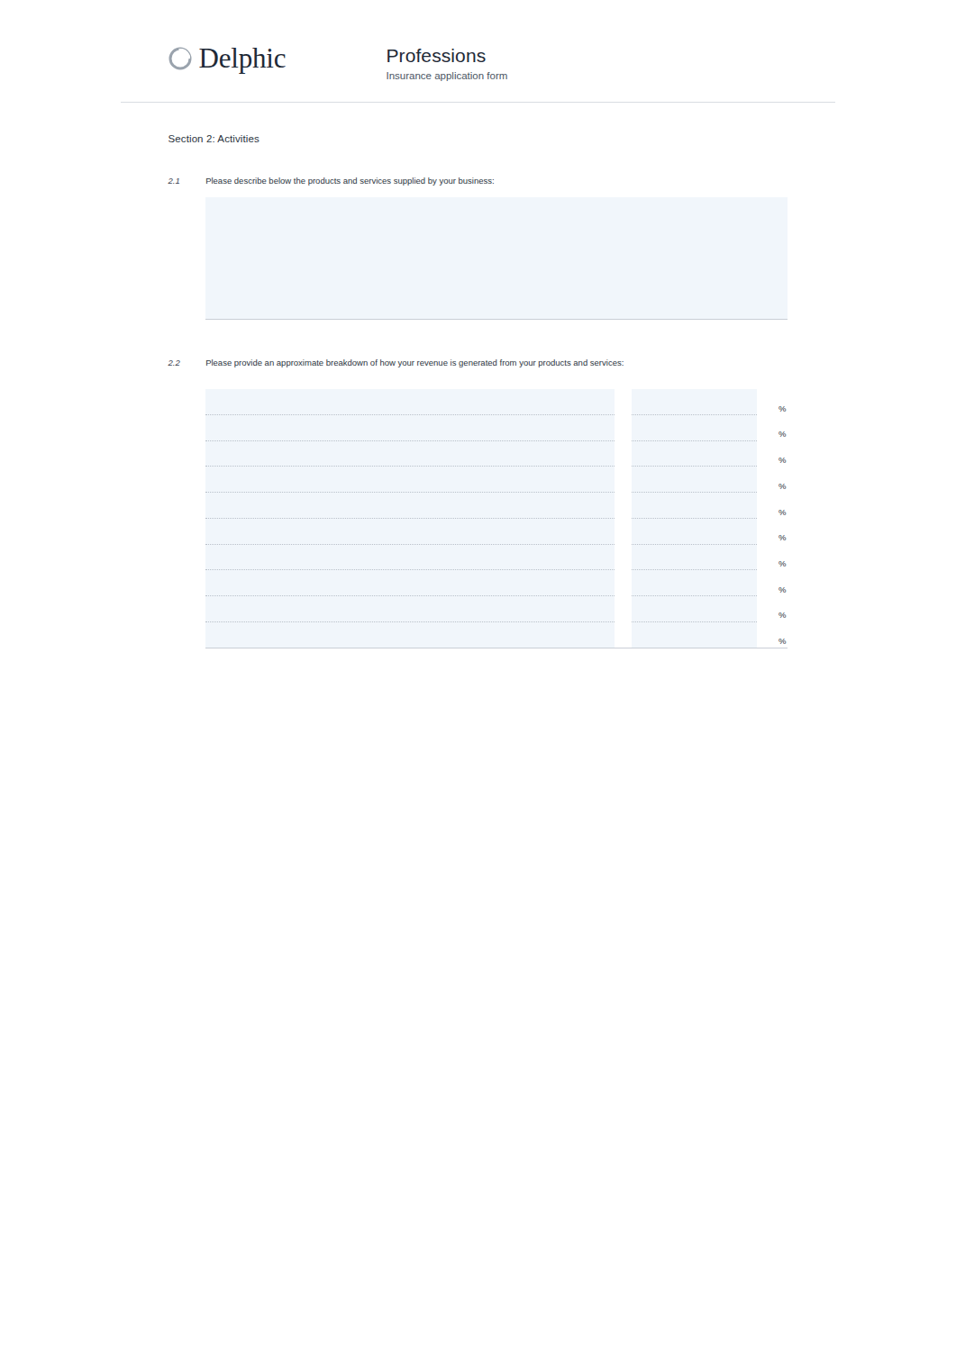Delphic
Professions
Insurance application form
Section 2: Activities
2.1
Please describe below the products and services supplied by your business:
2.2
Please provide an approximate breakdown of how your revenue is generated from your products and services:
%
%
%
%
%
%
%
%
%
%